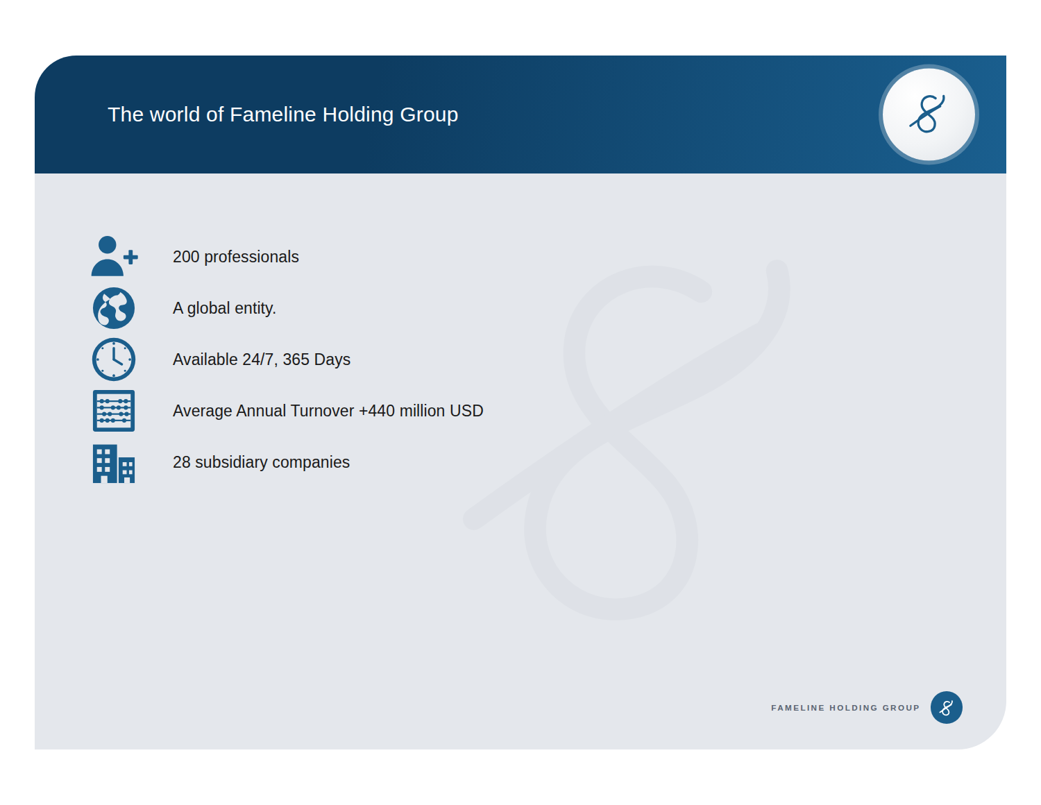The world of Fameline Holding Group
200 professionals
A global entity.
Available 24/7, 365 Days
Average Annual Turnover +440 million USD
28 subsidiary companies
FAMELINE HOLDING GROUP